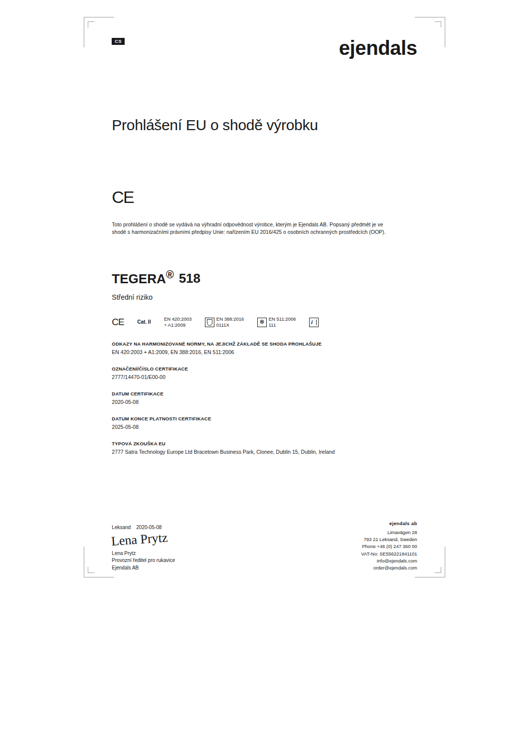CS
ejendals
Prohlášení EU o shodě výrobku
CE
Toto prohlášení o shodě se vydává na výhradní odpovědnost výrobce, kterým je Ejendals AB. Popsaný předmět je ve shodě s harmonizačními právními předpisy Unie: nařízením EU 2016/425 o osobních ochranných prostředcích (OOP).
TEGERA®518
Střední riziko
CE Cat. II EN 420:2003 + A1:2009 EN 388:2016 0111X EN 511:2006 111
Odkazy na harmonizované normy, na jejichž základě se shoda prohlašuje
EN 420:2003 + A1:2009, EN 388:2016, EN 511:2006
Označení/číslo certifikace
2777/14470-01/E00-00
Datum certifikace
2020-05-08
Datum konce platnosti certifikace
2025-05-08
Typová zkouška EU
2777 Satra Technology Europe Ltd Bracetown Business Park, Clonee, Dublin 15, Dublin, Ireland
Leksand 2020-05-08
Lena Prytz
Lena Prytz
Provozní ředitel pro rukavice
Ejendals AB
ejendals ab
Limavägen 28
793 21 Leksand, Sweden
Phone +46 (0) 247 360 00
VAT-No: SE556221841101
info@ejendals.com
order@ejendals.com